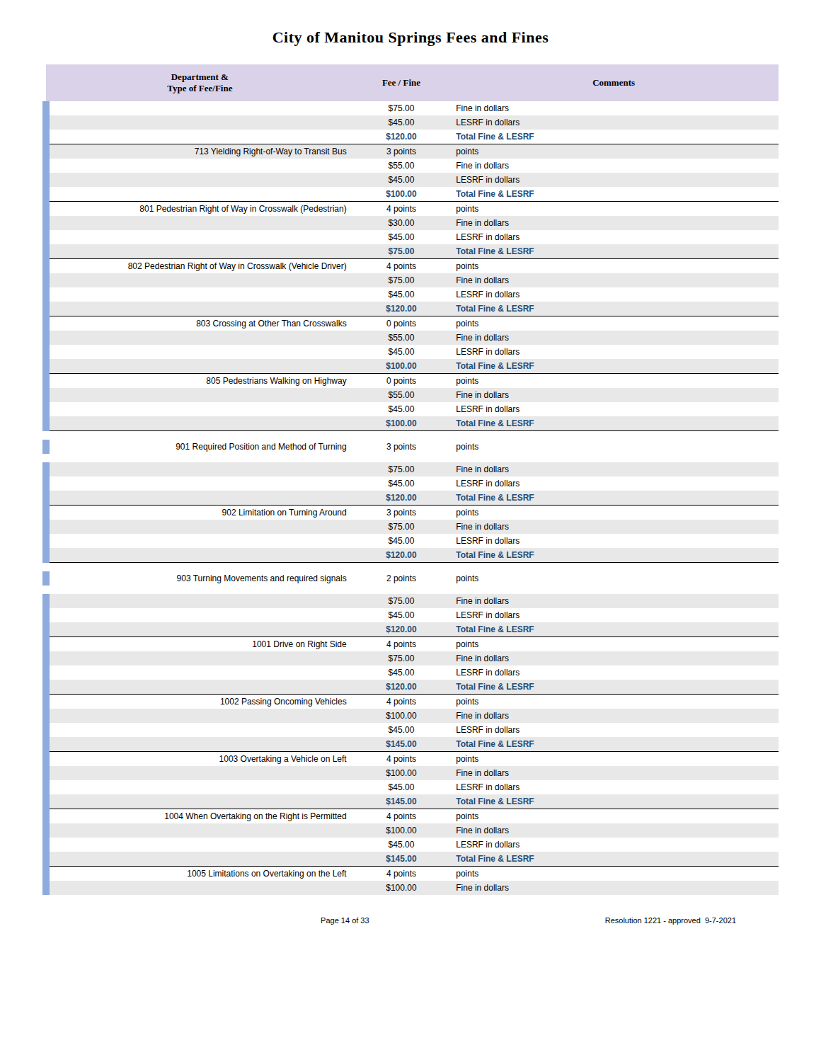City of Manitou Springs Fees and Fines
| Department & Type of Fee/Fine | Fee / Fine | Comments |
| --- | --- | --- |
| | $75.00 | Fine in dollars |
| | $45.00 | LESRF in dollars |
| | $120.00 | Total Fine & LESRF |
| 713 Yielding Right-of-Way to Transit Bus | 3 points | points |
| | $55.00 | Fine in dollars |
| | $45.00 | LESRF in dollars |
| | $100.00 | Total Fine & LESRF |
| 801 Pedestrian Right of Way in Crosswalk (Pedestrian) | 4 points | points |
| | $30.00 | Fine in dollars |
| | $45.00 | LESRF in dollars |
| | $75.00 | Total Fine & LESRF |
| 802 Pedestrian Right of Way in Crosswalk (Vehicle Driver) | 4 points | points |
| | $75.00 | Fine in dollars |
| | $45.00 | LESRF in dollars |
| | $120.00 | Total Fine & LESRF |
| 803 Crossing at Other Than Crosswalks | 0 points | points |
| | $55.00 | Fine in dollars |
| | $45.00 | LESRF in dollars |
| | $100.00 | Total Fine & LESRF |
| 805 Pedestrians Walking on Highway | 0 points | points |
| | $55.00 | Fine in dollars |
| | $45.00 | LESRF in dollars |
| | $100.00 | Total Fine & LESRF |
| 901 Required Position and Method of Turning | 3 points | points |
| | $75.00 | Fine in dollars |
| | $45.00 | LESRF in dollars |
| | $120.00 | Total Fine & LESRF |
| 902 Limitation on Turning Around | 3 points | points |
| | $75.00 | Fine in dollars |
| | $45.00 | LESRF in dollars |
| | $120.00 | Total Fine & LESRF |
| 903 Turning Movements and required signals | 2 points | points |
| | $75.00 | Fine in dollars |
| | $45.00 | LESRF in dollars |
| | $120.00 | Total Fine & LESRF |
| 1001 Drive on Right Side | 4 points | points |
| | $75.00 | Fine in dollars |
| | $45.00 | LESRF in dollars |
| | $120.00 | Total Fine & LESRF |
| 1002 Passing Oncoming Vehicles | 4 points | points |
| | $100.00 | Fine in dollars |
| | $45.00 | LESRF in dollars |
| | $145.00 | Total Fine & LESRF |
| 1003 Overtaking a Vehicle on Left | 4 points | points |
| | $100.00 | Fine in dollars |
| | $45.00 | LESRF in dollars |
| | $145.00 | Total Fine & LESRF |
| 1004 When Overtaking on the Right is Permitted | 4 points | points |
| | $100.00 | Fine in dollars |
| | $45.00 | LESRF in dollars |
| | $145.00 | Total Fine & LESRF |
| 1005 Limitations on Overtaking on the Left | 4 points | points |
| | $100.00 | Fine in dollars |
Page 14 of 33 Resolution 1221 - approved 9-7-2021